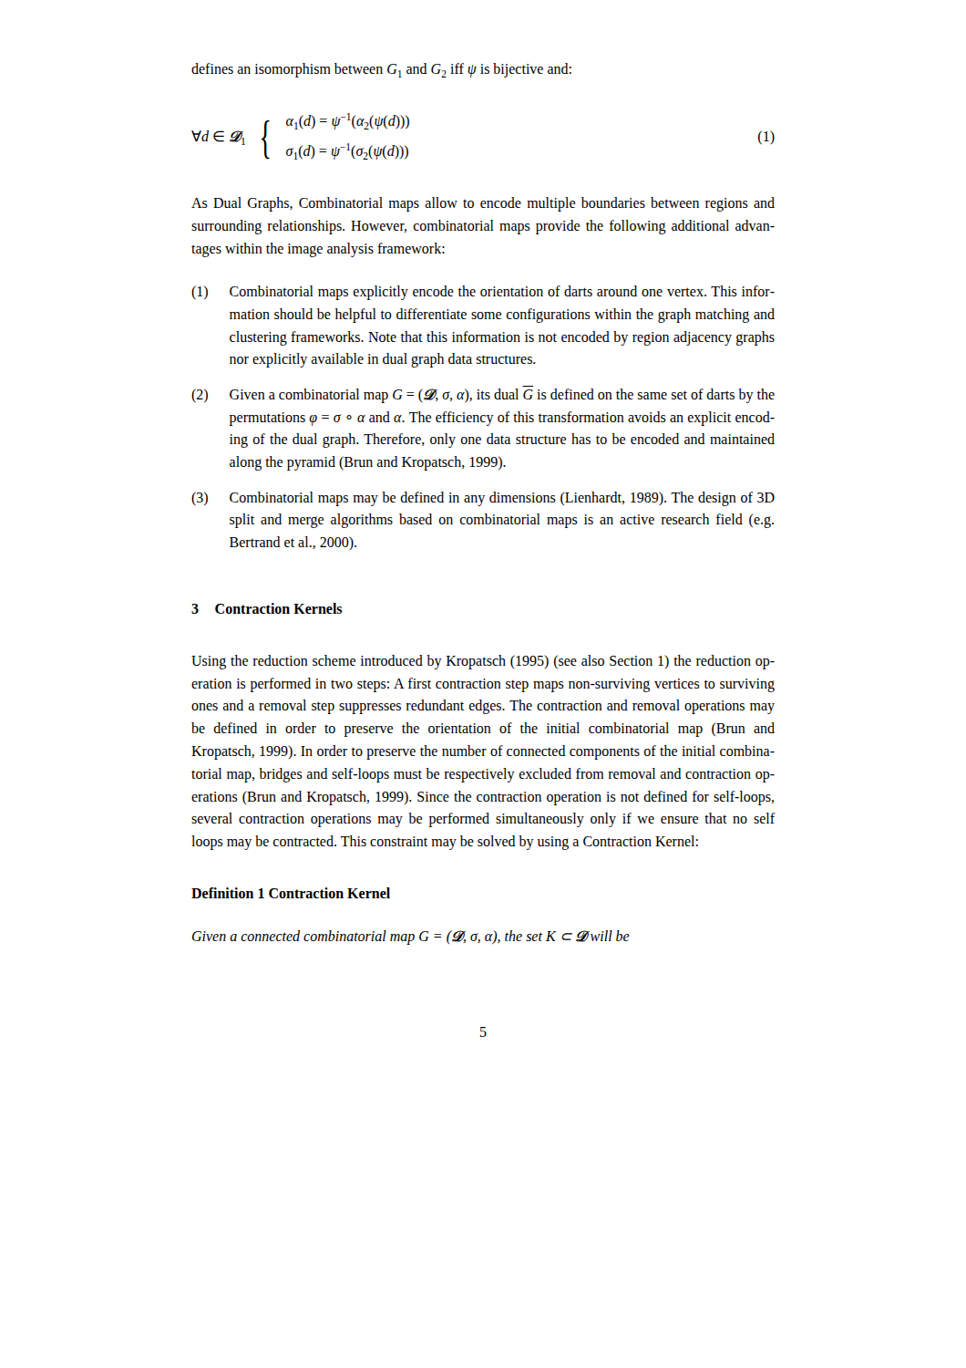defines an isomorphism between G1 and G2 iff ψ is bijective and:
∀d ∈ 𝒟1 { α1(d) = ψ−1(α2(ψ(d))) σ1(d) = ψ−1(σ2(ψ(d)))
(1)
As Dual Graphs, Combinatorial maps allow to encode multiple boundaries between regions and surrounding relationships. However, combinatorial maps provide the following additional advantages within the image analysis framework:
Combinatorial maps explicitly encode the orientation of darts around one vertex. This information should be helpful to differentiate some configurations within the graph matching and clustering frameworks. Note that this information is not encoded by region adjacency graphs nor explicitly available in dual graph data structures.
Given a combinatorial map G = (𝒟, σ, α), its dual G is defined on the same set of darts by the permutations φ = σ ∘ α and α. The efficiency of this transformation avoids an explicit encoding of the dual graph. Therefore, only one data structure has to be encoded and maintained along the pyramid (Brun and Kropatsch, 1999).
Combinatorial maps may be defined in any dimensions (Lienhardt, 1989). The design of 3D split and merge algorithms based on combinatorial maps is an active research field (e.g. Bertrand et al., 2000).
3 Contraction Kernels
Using the reduction scheme introduced by Kropatsch (1995) (see also Section 1) the reduction operation is performed in two steps: A first contraction step maps non-surviving vertices to surviving ones and a removal step suppresses redundant edges. The contraction and removal operations may be defined in order to preserve the orientation of the initial combinatorial map (Brun and Kropatsch, 1999). In order to preserve the number of connected components of the initial combinatorial map, bridges and self-loops must be respectively excluded from removal and contraction operations (Brun and Kropatsch, 1999). Since the contraction operation is not defined for self-loops, several contraction operations may be performed simultaneously only if we ensure that no self loops may be contracted. This constraint may be solved by using a Contraction Kernel:
Definition 1 Contraction Kernel
Given a connected combinatorial map G = (𝒟, σ, α), the set K ⊂ 𝒟 will be
5